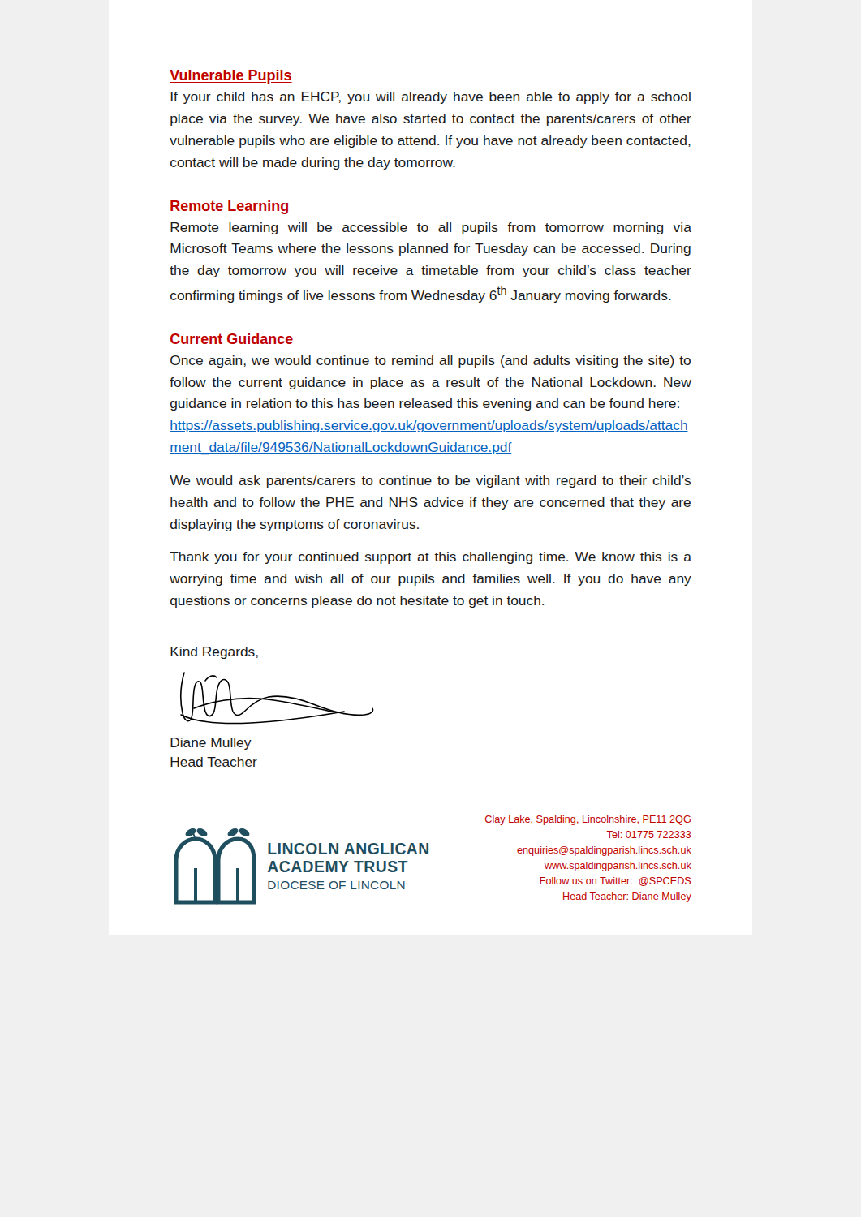Vulnerable Pupils
If your child has an EHCP, you will already have been able to apply for a school place via the survey. We have also started to contact the parents/carers of other vulnerable pupils who are eligible to attend. If you have not already been contacted, contact will be made during the day tomorrow.
Remote Learning
Remote learning will be accessible to all pupils from tomorrow morning via Microsoft Teams where the lessons planned for Tuesday can be accessed. During the day tomorrow you will receive a timetable from your child’s class teacher confirming timings of live lessons from Wednesday 6th January moving forwards.
Current Guidance
Once again, we would continue to remind all pupils (and adults visiting the site) to follow the current guidance in place as a result of the National Lockdown. New guidance in relation to this has been released this evening and can be found here:
https://assets.publishing.service.gov.uk/government/uploads/system/uploads/attachment_data/file/949536/NationalLockdownGuidance.pdf
We would ask parents/carers to continue to be vigilant with regard to their child’s health and to follow the PHE and NHS advice if they are concerned that they are displaying the symptoms of coronavirus.
Thank you for your continued support at this challenging time. We know this is a worrying time and wish all of our pupils and families well. If you do have any questions or concerns please do not hesitate to get in touch.
Kind Regards,
Diane Mulley
Head Teacher
LINCOLN ANGLICAN ACADEMY TRUST DIOCESE OF LINCOLN
Clay Lake, Spalding, Lincolnshire, PE11 2QG
Tel: 01775 722333
enquiries@spaldingparish.lincs.sch.uk
www.spaldingparish.lincs.sch.uk
Follow us on Twitter: @SPCEDS
Head Teacher: Diane Mulley